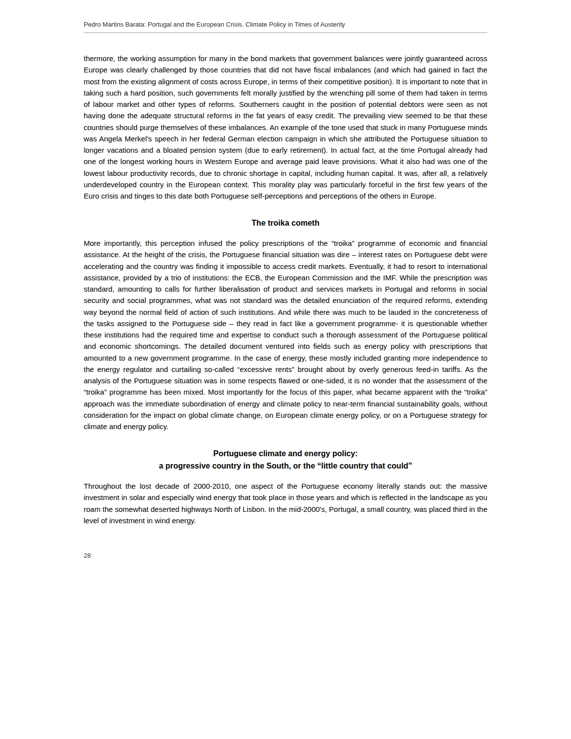Pedro Martins Barata: Portugal and the European Crisis. Climate Policy in Times of Austerity
thermore, the working assumption for many in the bond markets that government balances were jointly guaranteed across Europe was clearly challenged by those countries that did not have fiscal imbalances (and which had gained in fact the most from the existing alignment of costs across Europe, in terms of their competitive position). It is important to note that in taking such a hard position, such governments felt morally justified by the wrenching pill some of them had taken in terms of labour market and other types of reforms. Southerners caught in the position of potential debtors were seen as not having done the adequate structural reforms in the fat years of easy credit. The prevailing view seemed to be that these countries should purge themselves of these imbalances. An example of the tone used that stuck in many Portuguese minds was Angela Merkel's speech in her federal German election campaign in which she attributed the Portuguese situation to longer vacations and a bloated pension system (due to early retirement). In actual fact, at the time Portugal already had one of the longest working hours in Western Europe and average paid leave provisions. What it also had was one of the lowest labour productivity records, due to chronic shortage in capital, including human capital. It was, after all, a relatively underdeveloped country in the European context. This morality play was particularly forceful in the first few years of the Euro crisis and tinges to this date both Portuguese self-perceptions and perceptions of the others in Europe.
The troika cometh
More importantly, this perception infused the policy prescriptions of the “troika” programme of economic and financial assistance. At the height of the crisis, the Portuguese financial situation was dire – interest rates on Portuguese debt were accelerating and the country was finding it impossible to access credit markets. Eventually, it had to resort to international assistance, provided by a trio of institutions: the ECB, the European Commission and the IMF. While the prescription was standard, amounting to calls for further liberalisation of product and services markets in Portugal and reforms in social security and social programmes, what was not standard was the detailed enunciation of the required reforms, extending way beyond the normal field of action of such institutions. And while there was much to be lauded in the concreteness of the tasks assigned to the Portuguese side – they read in fact like a government programme- it is questionable whether these institutions had the required time and expertise to conduct such a thorough assessment of the Portuguese political and economic shortcomings. The detailed document ventured into fields such as energy policy with prescriptions that amounted to a new government programme. In the case of energy, these mostly included granting more independence to the energy regulator and curtailing so-called “excessive rents” brought about by overly generous feed-in tariffs. As the analysis of the Portuguese situation was in some respects flawed or one-sided, it is no wonder that the assessment of the “troika” programme has been mixed. Most importantly for the focus of this paper, what became apparent with the “troika” approach was the immediate subordination of energy and climate policy to near-term financial sustainability goals, without consideration for the impact on global climate change, on European climate energy policy, or on a Portuguese strategy for climate and energy policy.
Portuguese climate and energy policy:
a progressive country in the South, or the “little country that could”
Throughout the lost decade of 2000-2010, one aspect of the Portuguese economy literally stands out: the massive investment in solar and especially wind energy that took place in those years and which is reflected in the landscape as you roam the somewhat deserted highways North of Lisbon. In the mid-2000's, Portugal, a small country, was placed third in the level of investment in wind energy.
28